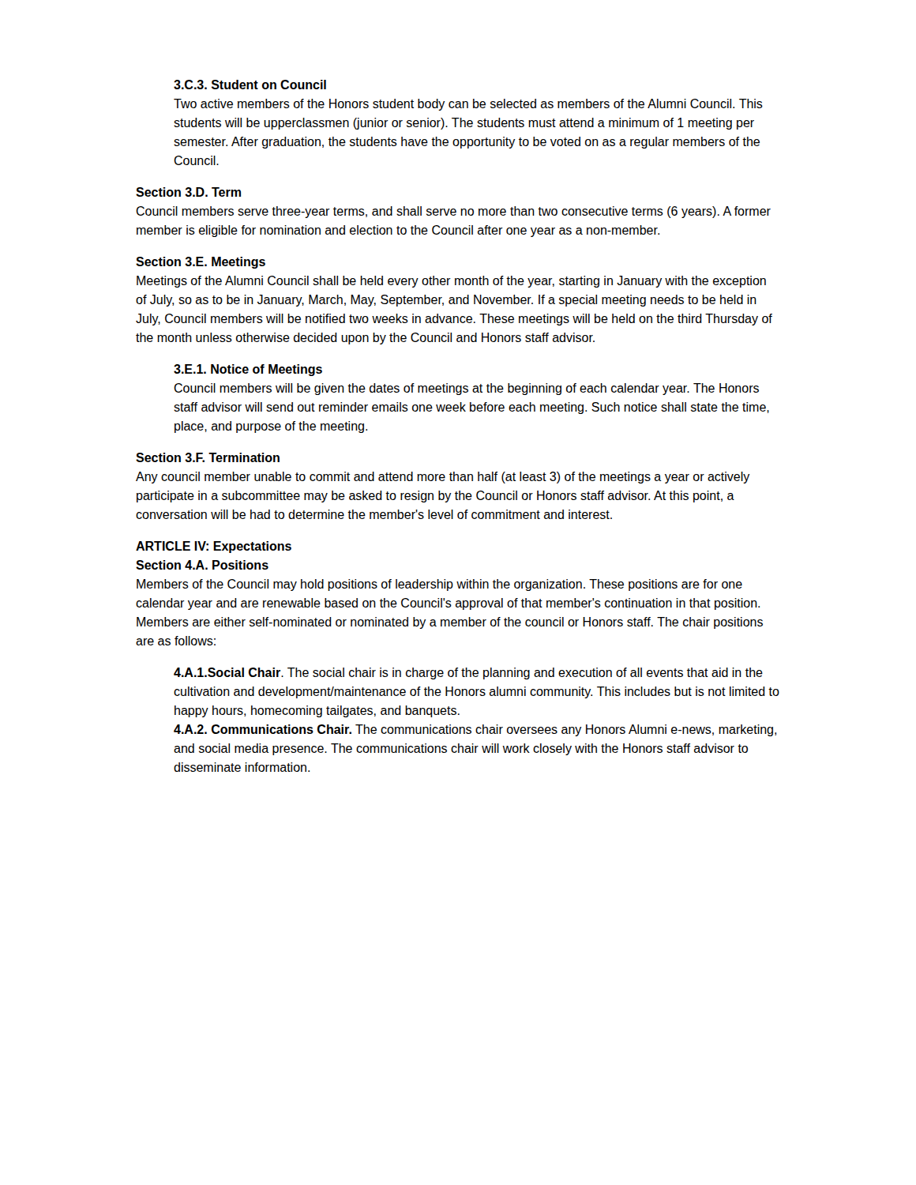3.C.3. Student on Council
Two active members of the Honors student body can be selected as members of the Alumni Council. This students will be upperclassmen (junior or senior). The students must attend a minimum of 1 meeting per semester. After graduation, the students have the opportunity to be voted on as a regular members of the Council.
Section 3.D. Term
Council members serve three-year terms, and shall serve no more than two consecutive terms (6 years). A former member is eligible for nomination and election to the Council after one year as a non-member.
Section 3.E. Meetings
Meetings of the Alumni Council shall be held every other month of the year, starting in January with the exception of July, so as to be in January, March, May, September, and November. If a special meeting needs to be held in July, Council members will be notified two weeks in advance. These meetings will be held on the third Thursday of the month unless otherwise decided upon by the Council and Honors staff advisor.
3.E.1. Notice of Meetings
Council members will be given the dates of meetings at the beginning of each calendar year. The Honors staff advisor will send out reminder emails one week before each meeting. Such notice shall state the time, place, and purpose of the meeting.
Section 3.F. Termination
Any council member unable to commit and attend more than half (at least 3) of the meetings a year or actively participate in a subcommittee may be asked to resign by the Council or Honors staff advisor. At this point, a conversation will be had to determine the member's level of commitment and interest.
ARTICLE IV: Expectations
Section 4.A. Positions
Members of the Council may hold positions of leadership within the organization. These positions are for one calendar year and are renewable based on the Council's approval of that member's continuation in that position. Members are either self-nominated or nominated by a member of the council or Honors staff. The chair positions are as follows:
4.A.1.Social Chair. The social chair is in charge of the planning and execution of all events that aid in the cultivation and development/maintenance of the Honors alumni community. This includes but is not limited to happy hours, homecoming tailgates, and banquets.
4.A.2. Communications Chair. The communications chair oversees any Honors Alumni e-news, marketing, and social media presence. The communications chair will work closely with the Honors staff advisor to disseminate information.